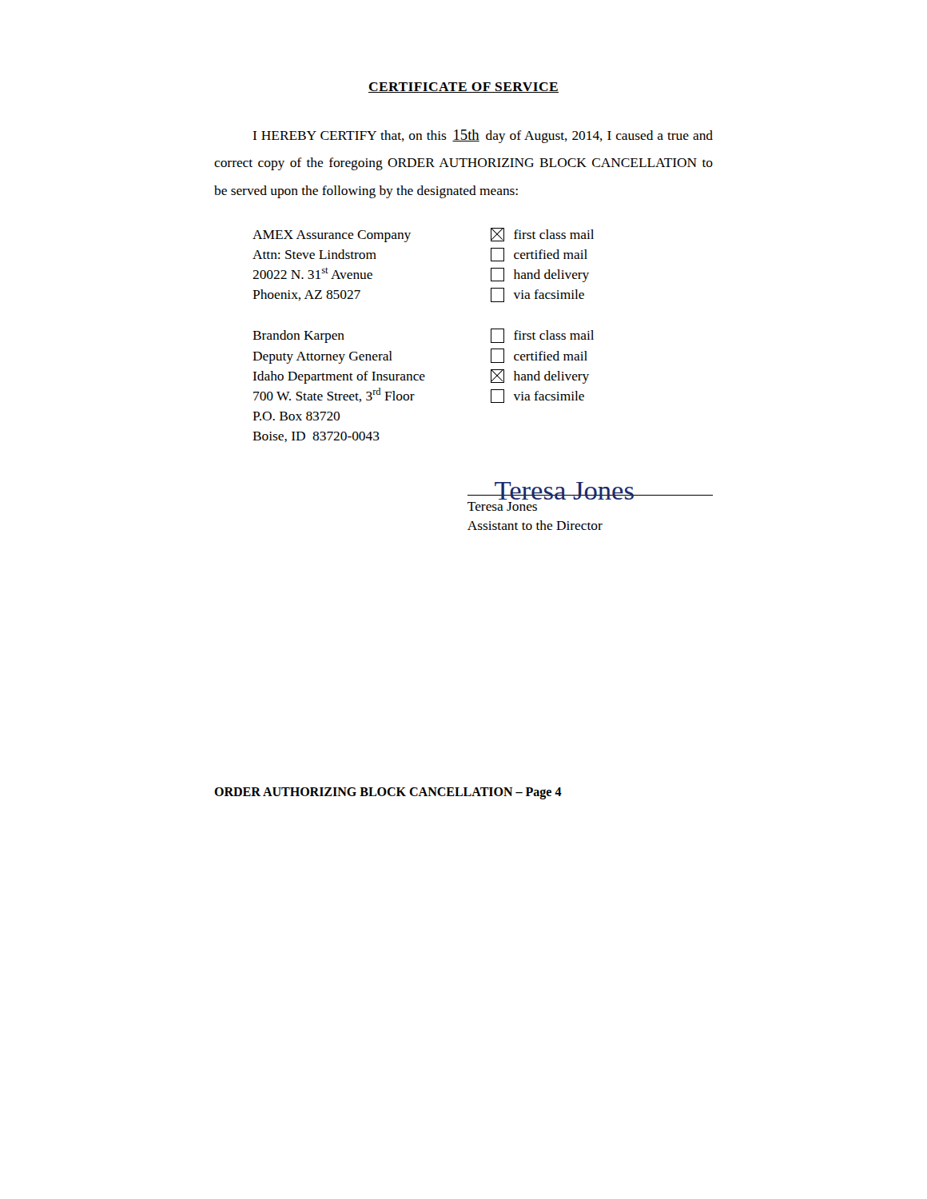CERTIFICATE OF SERVICE
I HEREBY CERTIFY that, on this 15th day of August, 2014, I caused a true and correct copy of the foregoing ORDER AUTHORIZING BLOCK CANCELLATION to be served upon the following by the designated means:
AMEX Assurance Company
Attn: Steve Lindstrom
20022 N. 31st Avenue
Phoenix, AZ 85027
first class mail
certified mail
hand delivery
via facsimile
Brandon Karpen
Deputy Attorney General
Idaho Department of Insurance
700 W. State Street, 3rd Floor
P.O. Box 83720
Boise, ID 83720-0043
first class mail
certified mail
hand delivery
via facsimile
Teresa Jones
Teresa Jones
Assistant to the Director
ORDER AUTHORIZING BLOCK CANCELLATION – Page 4